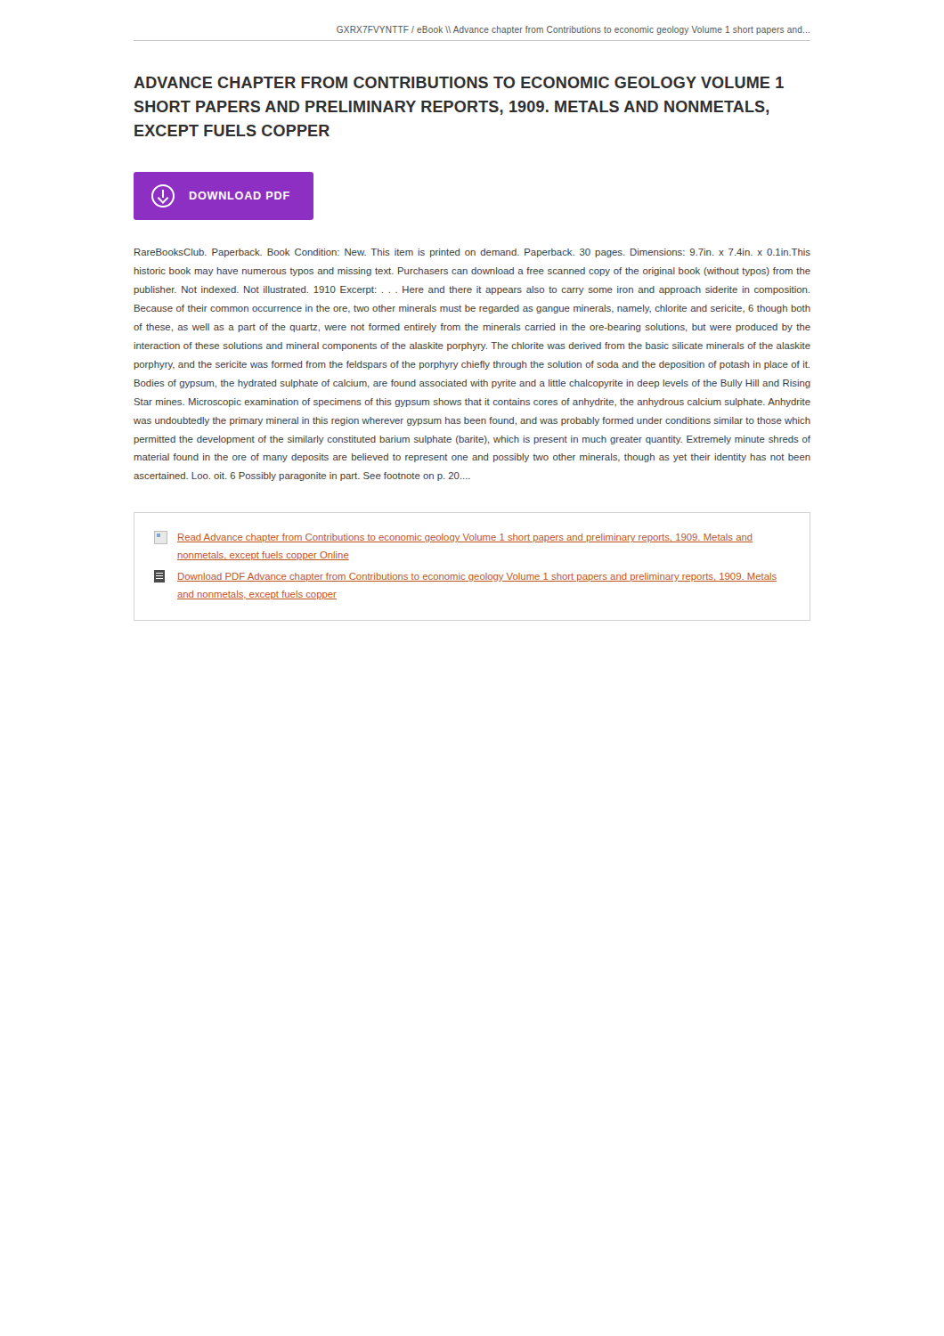GXRX7FVYNTTF / eBook \\ Advance chapter from Contributions to economic geology Volume 1 short papers and...
ADVANCE CHAPTER FROM CONTRIBUTIONS TO ECONOMIC GEOLOGY VOLUME 1 SHORT PAPERS AND PRELIMINARY REPORTS, 1909. METALS AND NONMETALS, EXCEPT FUELS COPPER
DOWNLOAD PDF
RareBooksClub. Paperback. Book Condition: New. This item is printed on demand. Paperback. 30 pages. Dimensions: 9.7in. x 7.4in. x 0.1in.This historic book may have numerous typos and missing text. Purchasers can download a free scanned copy of the original book (without typos) from the publisher. Not indexed. Not illustrated. 1910 Excerpt: . . . Here and there it appears also to carry some iron and approach siderite in composition. Because of their common occurrence in the ore, two other minerals must be regarded as gangue minerals, namely, chlorite and sericite, 6 though both of these, as well as a part of the quartz, were not formed entirely from the minerals carried in the ore-bearing solutions, but were produced by the interaction of these solutions and mineral components of the alaskite porphyry. The chlorite was derived from the basic silicate minerals of the alaskite porphyry, and the sericite was formed from the feldspars of the porphyry chiefly through the solution of soda and the deposition of potash in place of it. Bodies of gypsum, the hydrated sulphate of calcium, are found associated with pyrite and a little chalcopyrite in deep levels of the Bully Hill and Rising Star mines. Microscopic examination of specimens of this gypsum shows that it contains cores of anhydrite, the anhydrous calcium sulphate. Anhydrite was undoubtedly the primary mineral in this region wherever gypsum has been found, and was probably formed under conditions similar to those which permitted the development of the similarly constituted barium sulphate (barite), which is present in much greater quantity. Extremely minute shreds of material found in the ore of many deposits are believed to represent one and possibly two other minerals, though as yet their identity has not been ascertained. Loo. oit. 6 Possibly paragonite in part. See footnote on p. 20....
Read Advance chapter from Contributions to economic geology Volume 1 short papers and preliminary reports, 1909. Metals and nonmetals, except fuels copper Online
Download PDF Advance chapter from Contributions to economic geology Volume 1 short papers and preliminary reports, 1909. Metals and nonmetals, except fuels copper